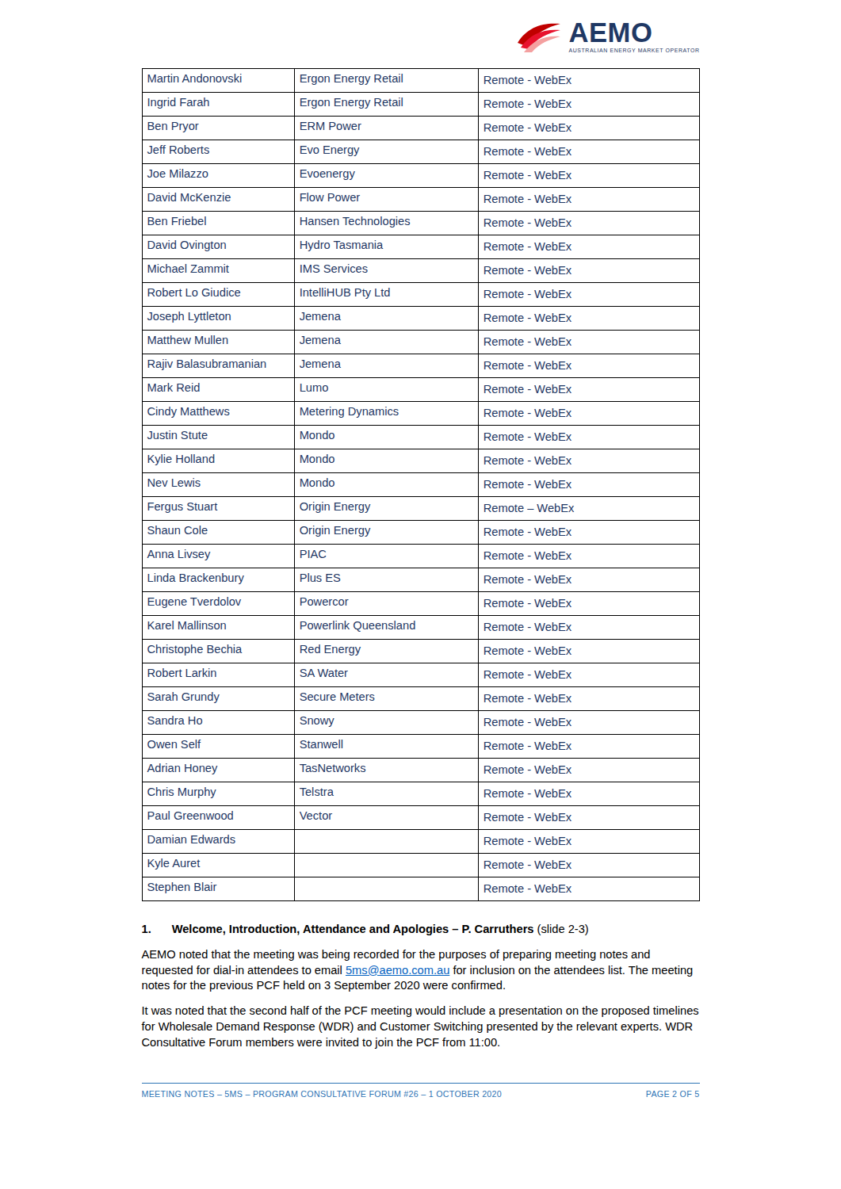AEMO
AUSTRALIAN ENERGY MARKET OPERATOR
| Martin Andonovski | Ergon Energy Retail | Remote - WebEx |
| Ingrid Farah | Ergon Energy Retail | Remote - WebEx |
| Ben Pryor | ERM Power | Remote - WebEx |
| Jeff Roberts | Evo Energy | Remote - WebEx |
| Joe Milazzo | Evoenergy | Remote - WebEx |
| David McKenzie | Flow Power | Remote - WebEx |
| Ben Friebel | Hansen Technologies | Remote - WebEx |
| David Ovington | Hydro Tasmania | Remote - WebEx |
| Michael Zammit | IMS Services | Remote - WebEx |
| Robert Lo Giudice | IntelliHUB Pty Ltd | Remote - WebEx |
| Joseph Lyttleton | Jemena | Remote - WebEx |
| Matthew Mullen | Jemena | Remote - WebEx |
| Rajiv Balasubramanian | Jemena | Remote - WebEx |
| Mark Reid | Lumo | Remote - WebEx |
| Cindy Matthews | Metering Dynamics | Remote - WebEx |
| Justin Stute | Mondo | Remote - WebEx |
| Kylie Holland | Mondo | Remote - WebEx |
| Nev Lewis | Mondo | Remote - WebEx |
| Fergus Stuart | Origin Energy | Remote – WebEx |
| Shaun Cole | Origin Energy | Remote - WebEx |
| Anna Livsey | PIAC | Remote - WebEx |
| Linda Brackenbury | Plus ES | Remote - WebEx |
| Eugene Tverdolov | Powercor | Remote - WebEx |
| Karel Mallinson | Powerlink Queensland | Remote - WebEx |
| Christophe Bechia | Red Energy | Remote - WebEx |
| Robert Larkin | SA Water | Remote - WebEx |
| Sarah Grundy | Secure Meters | Remote - WebEx |
| Sandra Ho | Snowy | Remote - WebEx |
| Owen Self | Stanwell | Remote - WebEx |
| Adrian Honey | TasNetworks | Remote - WebEx |
| Chris Murphy | Telstra | Remote - WebEx |
| Paul Greenwood | Vector | Remote - WebEx |
| Damian Edwards | | Remote - WebEx |
| Kyle Auret | | Remote - WebEx |
| Stephen Blair | | Remote - WebEx |
1. Welcome, Introduction, Attendance and Apologies – P. Carruthers (slide 2-3)
AEMO noted that the meeting was being recorded for the purposes of preparing meeting notes and requested for dial-in attendees to email 5ms@aemo.com.au for inclusion on the attendees list. The meeting notes for the previous PCF held on 3 September 2020 were confirmed.
It was noted that the second half of the PCF meeting would include a presentation on the proposed timelines for Wholesale Demand Response (WDR) and Customer Switching presented by the relevant experts. WDR Consultative Forum members were invited to join the PCF from 11:00.
Meeting notes – 5MS – Program Consultative Forum #26 – 1 October 2020
Page 2 of 5